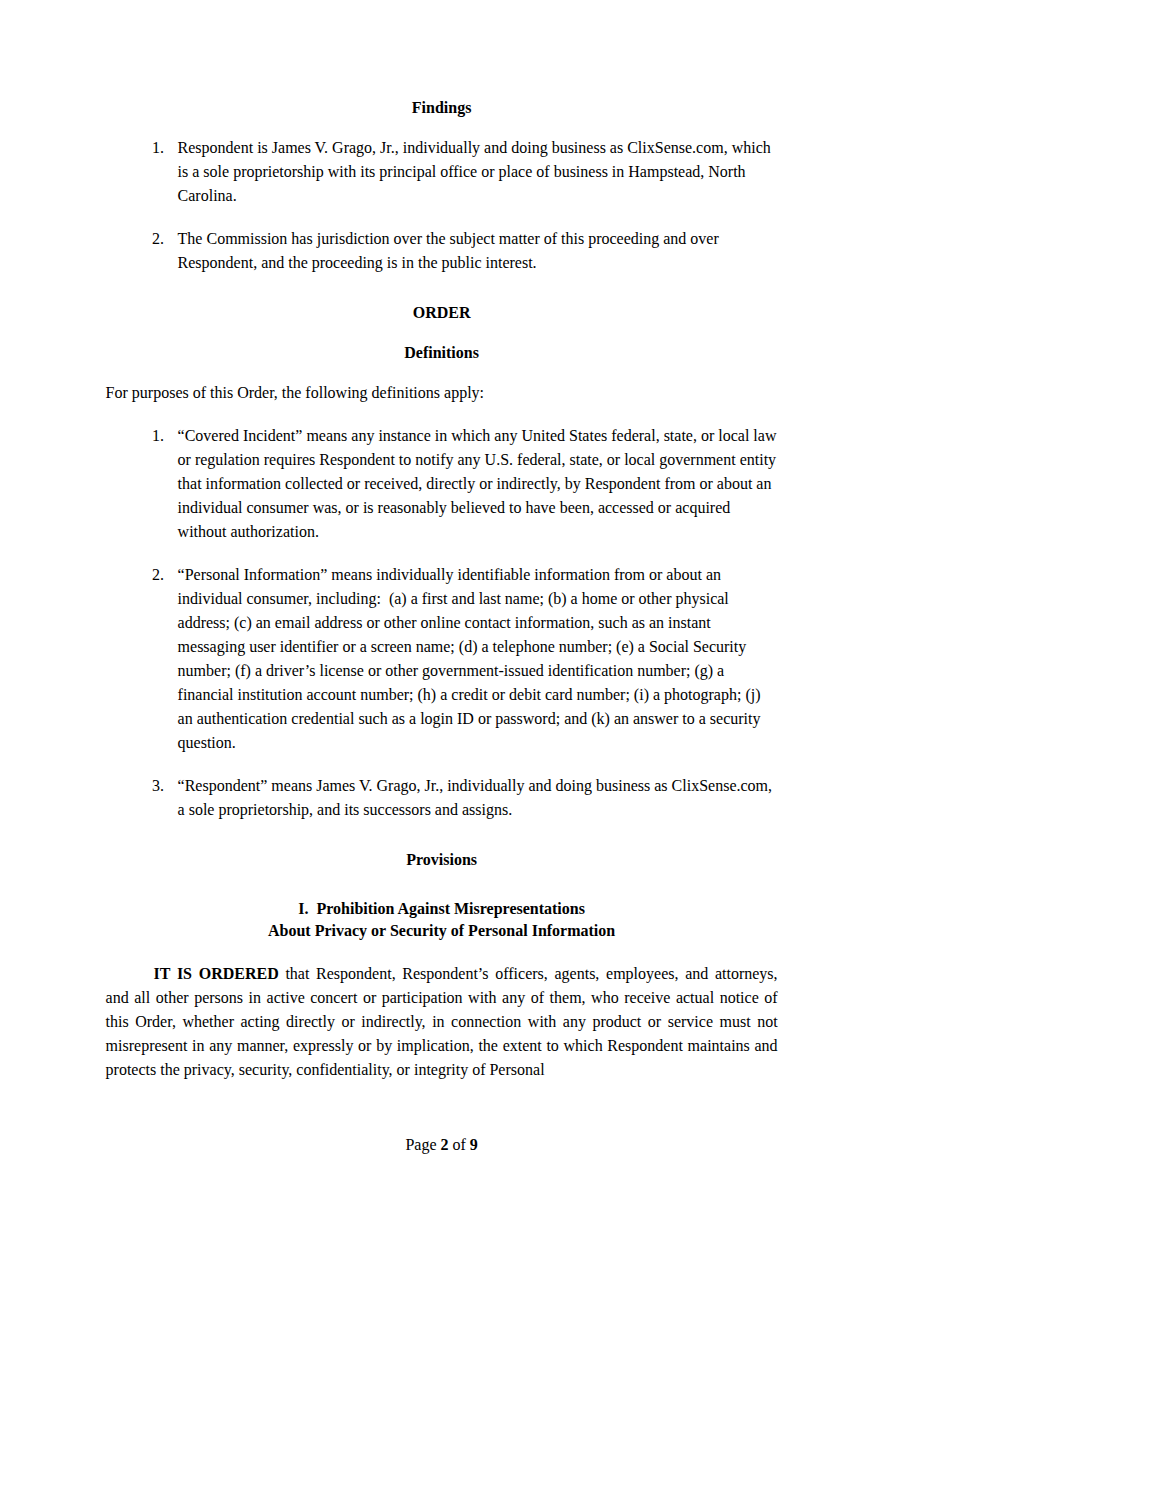Findings
Respondent is James V. Grago, Jr., individually and doing business as ClixSense.com, which is a sole proprietorship with its principal office or place of business in Hampstead, North Carolina.
The Commission has jurisdiction over the subject matter of this proceeding and over Respondent, and the proceeding is in the public interest.
ORDER
Definitions
For purposes of this Order, the following definitions apply:
“Covered Incident” means any instance in which any United States federal, state, or local law or regulation requires Respondent to notify any U.S. federal, state, or local government entity that information collected or received, directly or indirectly, by Respondent from or about an individual consumer was, or is reasonably believed to have been, accessed or acquired without authorization.
“Personal Information” means individually identifiable information from or about an individual consumer, including: (a) a first and last name; (b) a home or other physical address; (c) an email address or other online contact information, such as an instant messaging user identifier or a screen name; (d) a telephone number; (e) a Social Security number; (f) a driver’s license or other government-issued identification number; (g) a financial institution account number; (h) a credit or debit card number; (i) a photograph; (j) an authentication credential such as a login ID or password; and (k) an answer to a security question.
“Respondent” means James V. Grago, Jr., individually and doing business as ClixSense.com, a sole proprietorship, and its successors and assigns.
Provisions
I. Prohibition Against Misrepresentations
About Privacy or Security of Personal Information
IT IS ORDERED that Respondent, Respondent’s officers, agents, employees, and attorneys, and all other persons in active concert or participation with any of them, who receive actual notice of this Order, whether acting directly or indirectly, in connection with any product or service must not misrepresent in any manner, expressly or by implication, the extent to which Respondent maintains and protects the privacy, security, confidentiality, or integrity of Personal
Page 2 of 9